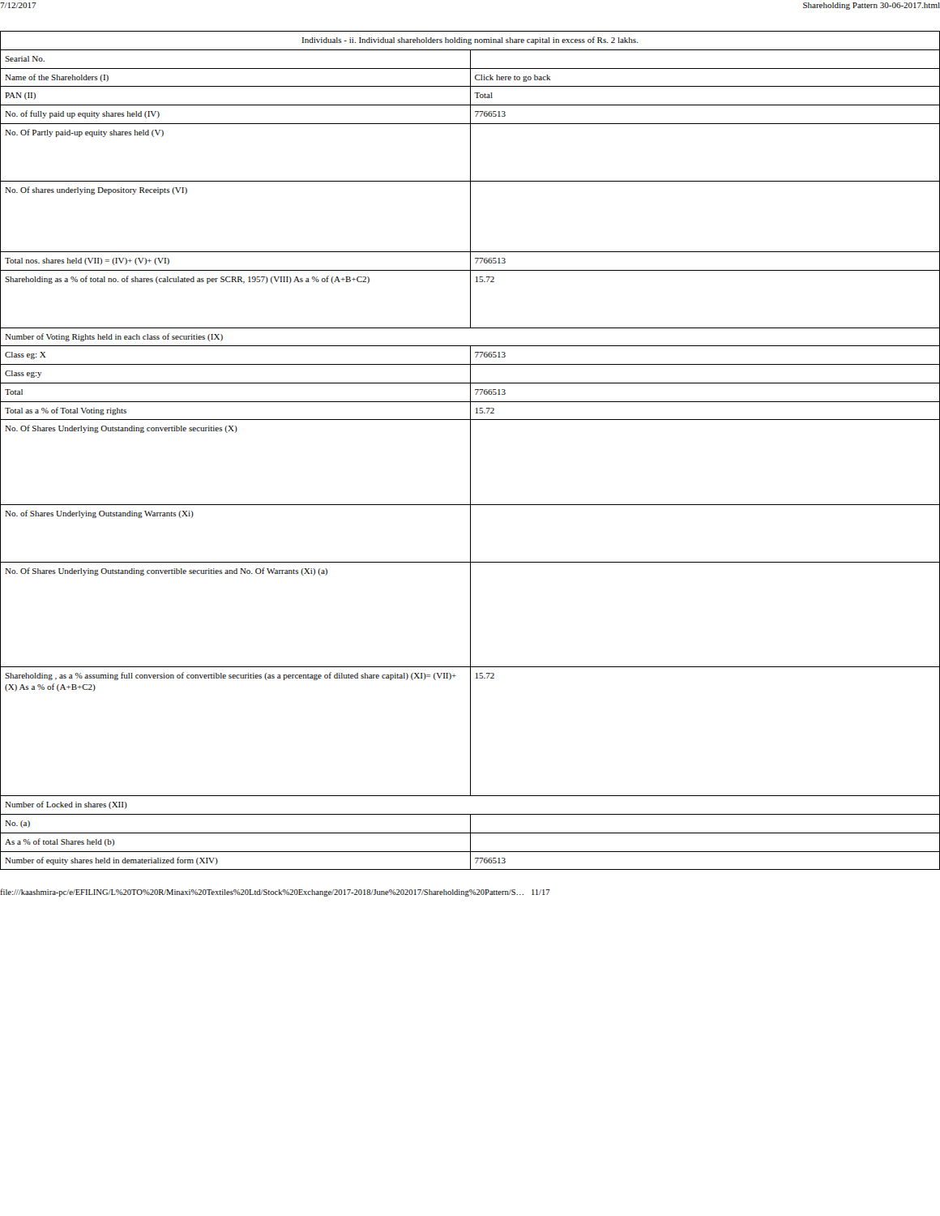7/12/2017 Shareholding Pattern 30-06-2017.html
| Individuals - ii. Individual shareholders holding nominal share capital in excess of Rs. 2 lakhs. |
| Searial No. | |
| Name of the Shareholders (I) | Click here to go back |
| PAN (II) | Total |
| No. of fully paid up equity shares held (IV) | 7766513 |
| No. Of Partly paid-up equity shares held (V) | |
| No. Of shares underlying Depository Receipts (VI) | |
| Total nos. shares held (VII) = (IV)+ (V)+ (VI) | 7766513 |
| Shareholding as a % of total no. of shares (calculated as per SCRR, 1957) (VIII) As a % of (A+B+C2) | 15.72 |
| Number of Voting Rights held in each class of securities (IX) |
| Class eg: X | 7766513 |
| Class eg:y | |
| Total | 7766513 |
| Total as a % of Total Voting rights | 15.72 |
| No. Of Shares Underlying Outstanding convertible securities (X) | |
| No. of Shares Underlying Outstanding Warrants (Xi) | |
| No. Of Shares Underlying Outstanding convertible securities and No. Of Warrants (Xi) (a) | |
| Shareholding , as a % assuming full conversion of convertible securities (as a percentage of diluted share capital) (XI)= (VII)+(X) As a % of (A+B+C2) | 15.72 |
| Number of Locked in shares (XII) |
| No. (a) | |
| As a % of total Shares held (b) | |
| Number of equity shares held in dematerialized form (XIV) | 7766513 |
file:///kaashmira-pc/e/EFILING/L%20TO%20R/Minaxi%20Textiles%20Ltd/Stock%20Exchange/2017-2018/June%202017/Shareholding%20Pattern/S… 11/17